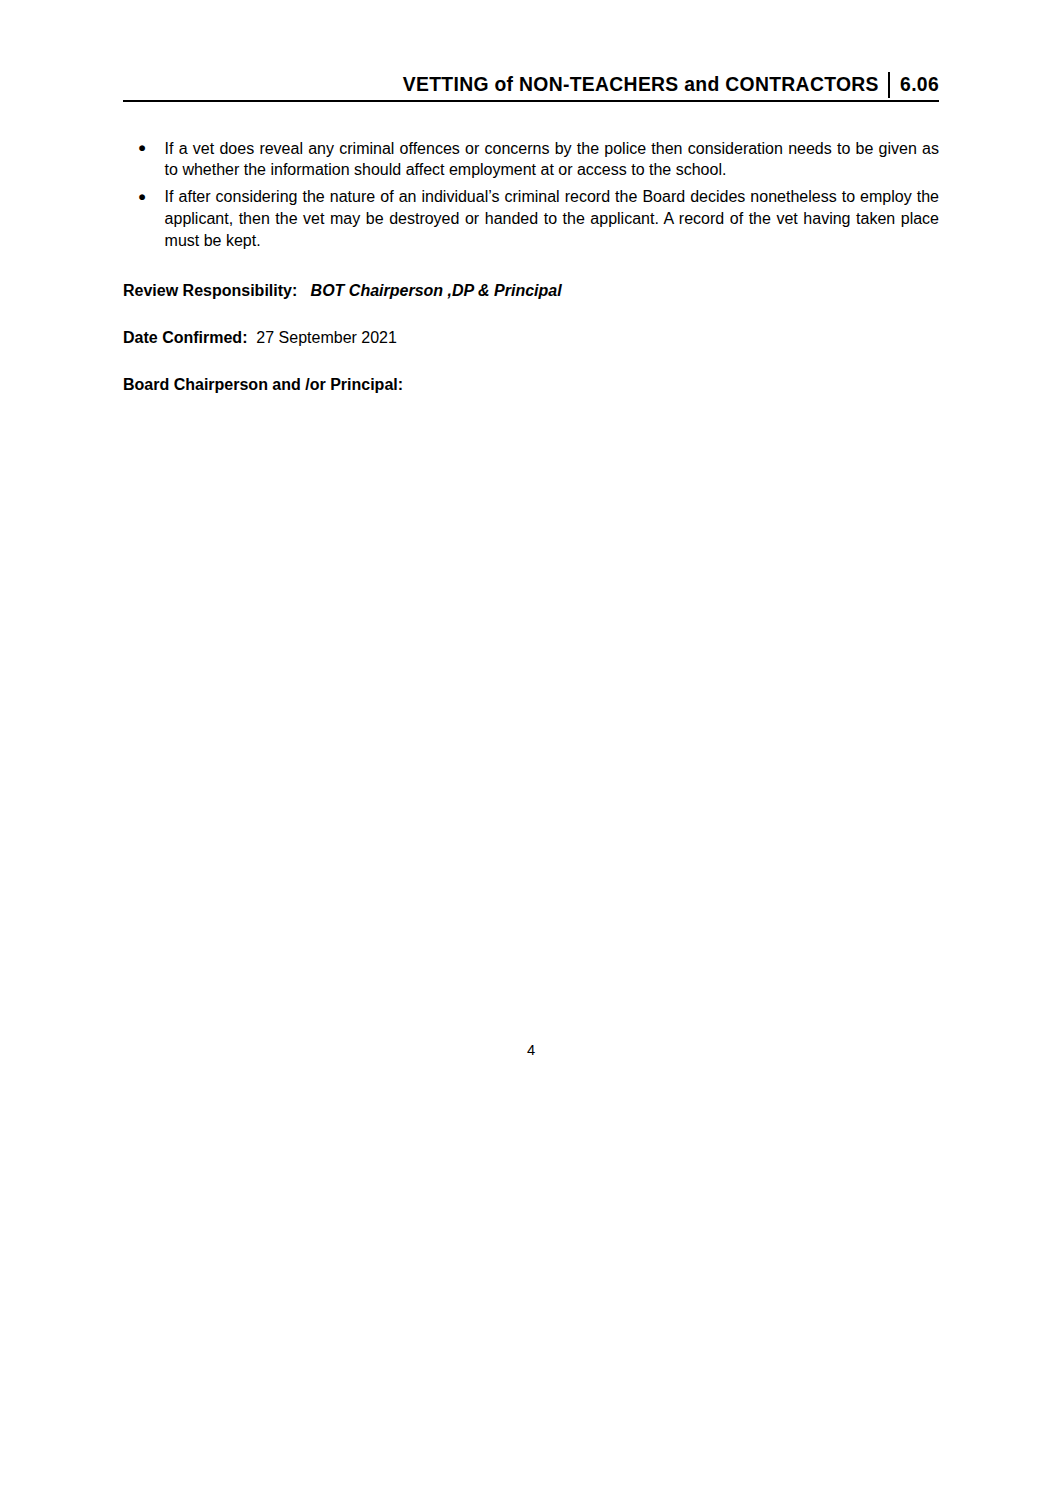VETTING of NON-TEACHERS and CONTRACTORS
6.06
If a vet does reveal any criminal offences or concerns by the police then consideration needs to be given as to whether the information should affect employment at or access to the school.
If after considering the nature of an individual’s criminal record the Board decides nonetheless to employ the applicant, then the vet may be destroyed or handed to the applicant. A record of the vet having taken place must be kept.
Review Responsibility: BOT Chairperson ,DP & Principal
Date Confirmed: 27 September 2021
Board Chairperson and /or Principal:
4